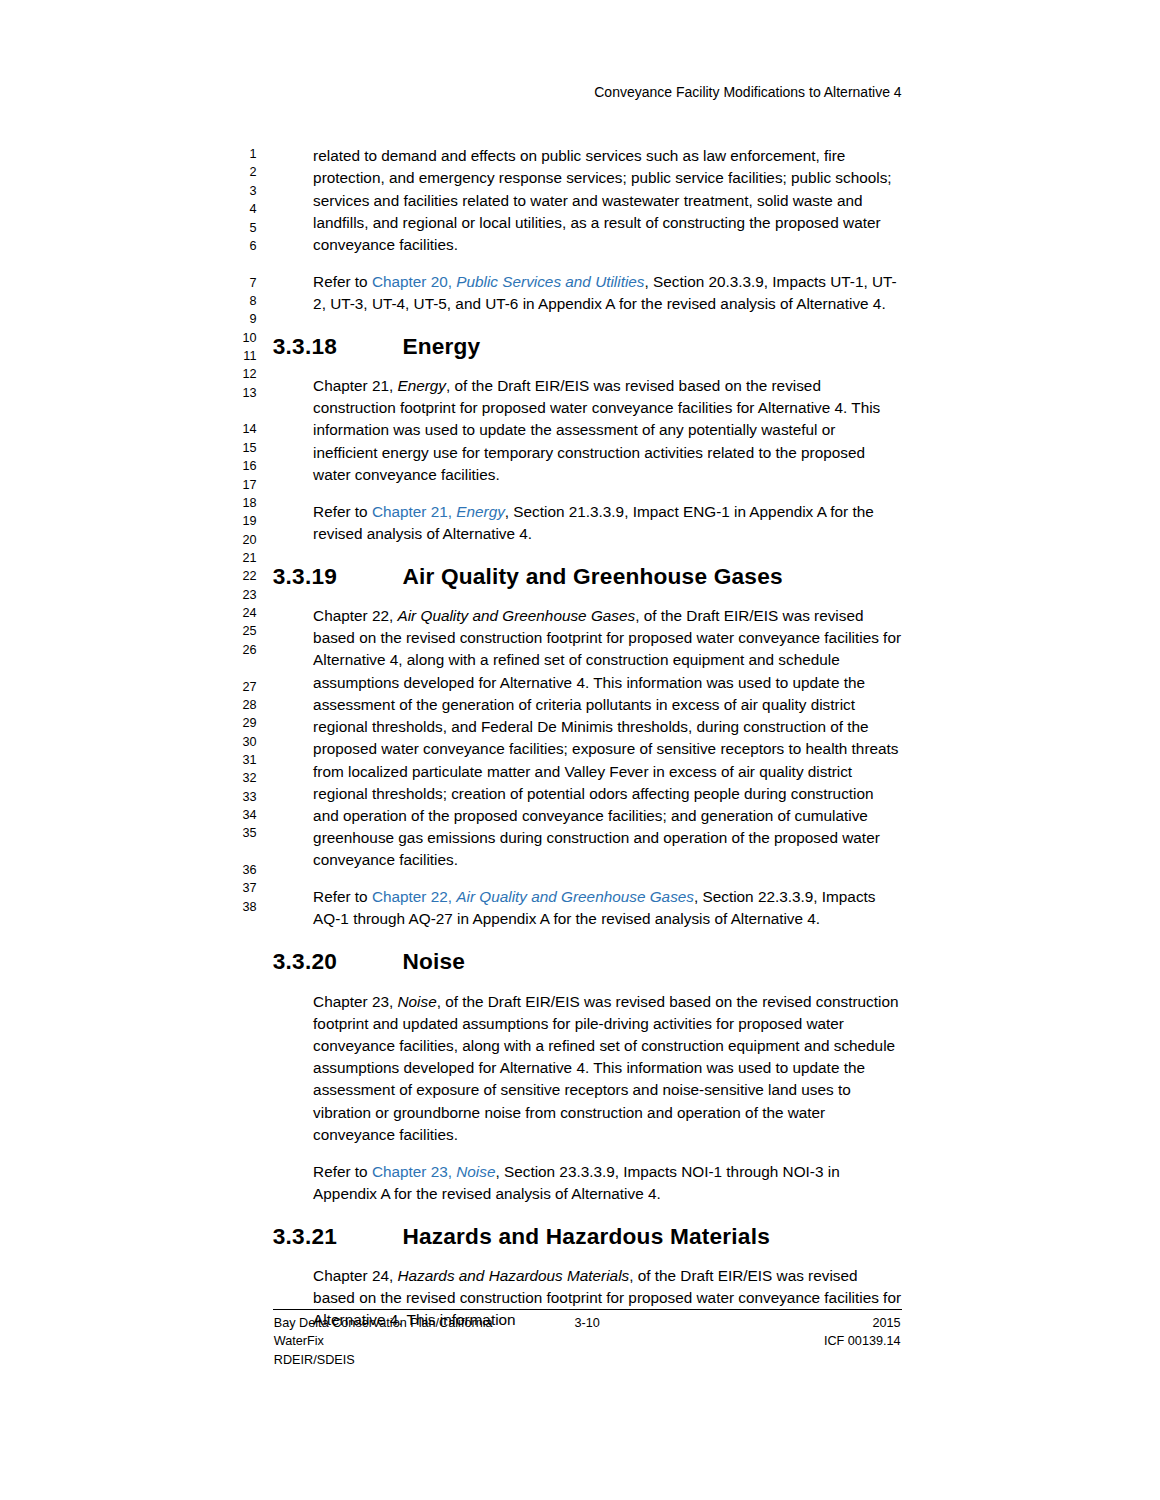Conveyance Facility Modifications to Alternative 4
1
2
3
4
5
6
7
8
9
10
11
12
13
14
15
16
17
18
19
20
21
22
23
24
25
26
27
28
29
30
31
32
33
34
35
36
37
38
related to demand and effects on public services such as law enforcement, fire protection, and emergency response services; public service facilities; public schools; services and facilities related to water and wastewater treatment, solid waste and landfills, and regional or local utilities, as a result of constructing the proposed water conveyance facilities.
Refer to Chapter 20, Public Services and Utilities, Section 20.3.3.9, Impacts UT-1, UT-2, UT-3, UT-4, UT-5, and UT-6 in Appendix A for the revised analysis of Alternative 4.
3.3.18 Energy
Chapter 21, Energy, of the Draft EIR/EIS was revised based on the revised construction footprint for proposed water conveyance facilities for Alternative 4. This information was used to update the assessment of any potentially wasteful or inefficient energy use for temporary construction activities related to the proposed water conveyance facilities.
Refer to Chapter 21, Energy, Section 21.3.3.9, Impact ENG-1 in Appendix A for the revised analysis of Alternative 4.
3.3.19 Air Quality and Greenhouse Gases
Chapter 22, Air Quality and Greenhouse Gases, of the Draft EIR/EIS was revised based on the revised construction footprint for proposed water conveyance facilities for Alternative 4, along with a refined set of construction equipment and schedule assumptions developed for Alternative 4. This information was used to update the assessment of the generation of criteria pollutants in excess of air quality district regional thresholds, and Federal De Minimis thresholds, during construction of the proposed water conveyance facilities; exposure of sensitive receptors to health threats from localized particulate matter and Valley Fever in excess of air quality district regional thresholds; creation of potential odors affecting people during construction and operation of the proposed conveyance facilities; and generation of cumulative greenhouse gas emissions during construction and operation of the proposed water conveyance facilities.
Refer to Chapter 22, Air Quality and Greenhouse Gases, Section 22.3.3.9, Impacts AQ-1 through AQ-27 in Appendix A for the revised analysis of Alternative 4.
3.3.20 Noise
Chapter 23, Noise, of the Draft EIR/EIS was revised based on the revised construction footprint and updated assumptions for pile-driving activities for proposed water conveyance facilities, along with a refined set of construction equipment and schedule assumptions developed for Alternative 4. This information was used to update the assessment of exposure of sensitive receptors and noise-sensitive land uses to vibration or groundborne noise from construction and operation of the water conveyance facilities.
Refer to Chapter 23, Noise, Section 23.3.3.9, Impacts NOI-1 through NOI-3 in Appendix A for the revised analysis of Alternative 4.
3.3.21 Hazards and Hazardous Materials
Chapter 24, Hazards and Hazardous Materials, of the Draft EIR/EIS was revised based on the revised construction footprint for proposed water conveyance facilities for Alternative 4. This information
| Bay Delta Conservation Plan/California WaterFix RDEIR/SDEIS | 3-10 | 2015 ICF 00139.14 |